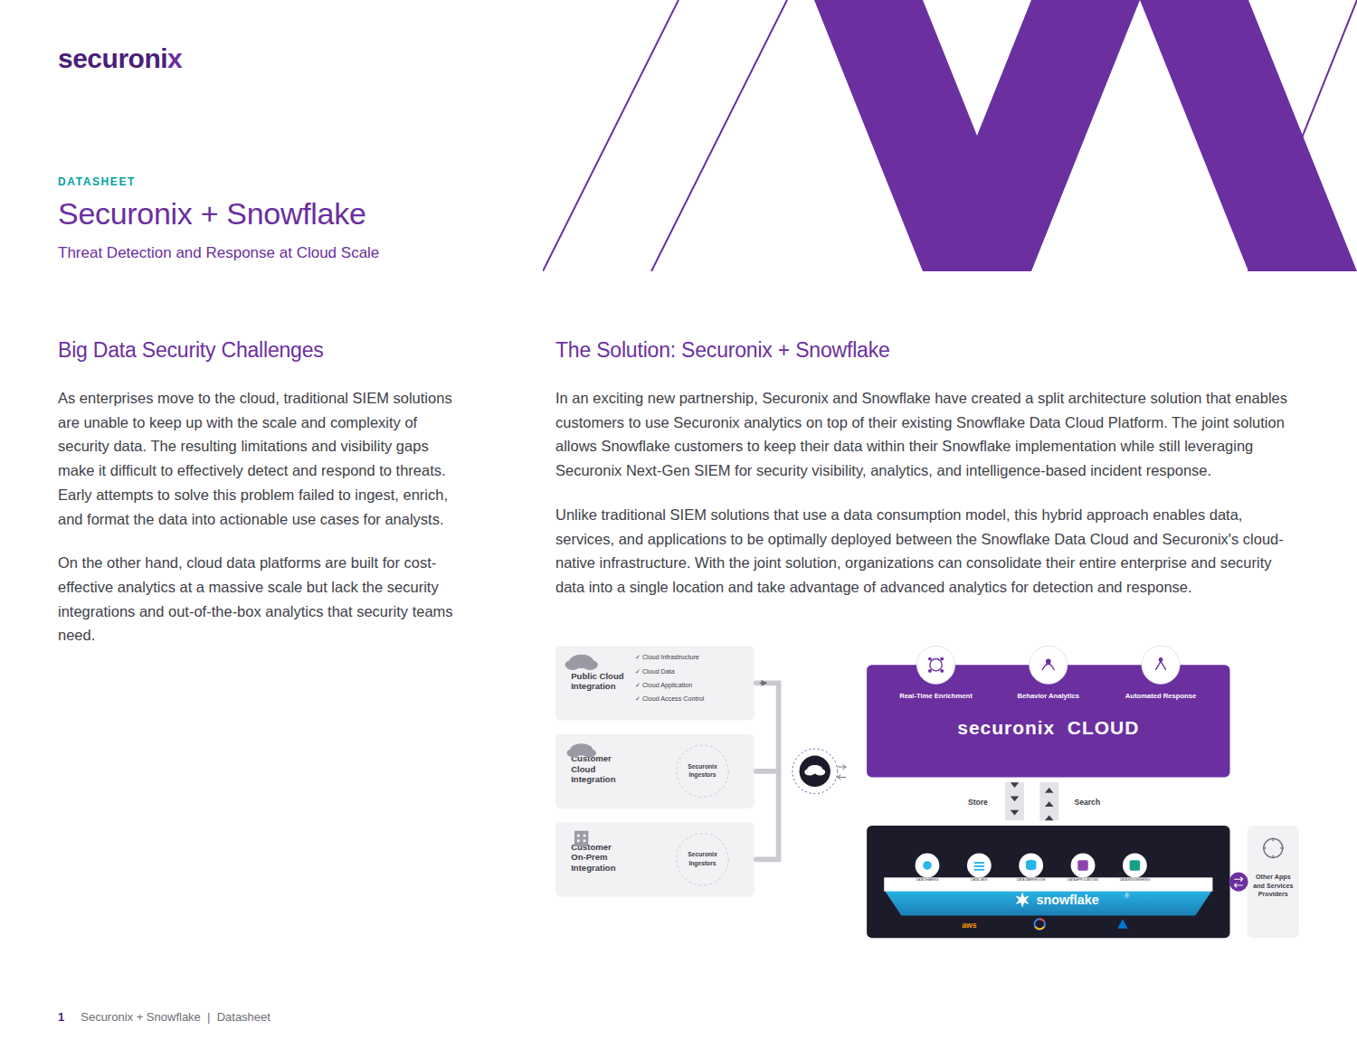securonix
Datasheet
Securonix + Snowflake
Threat Detection and Response at Cloud Scale
Big Data Security Challenges
As enterprises move to the cloud, traditional SIEM solutions are unable to keep up with the scale and complexity of security data. The resulting limitations and visibility gaps make it difficult to effectively detect and respond to threats. Early attempts to solve this problem failed to ingest, enrich, and format the data into actionable use cases for analysts.
On the other hand, cloud data platforms are built for cost-effective analytics at a massive scale but lack the security integrations and out-of-the-box analytics that security teams need.
The Solution: Securonix + Snowflake
In an exciting new partnership, Securonix and Snowflake have created a split architecture solution that enables customers to use Securonix analytics on top of their existing Snowflake Data Cloud Platform. The joint solution allows Snowflake customers to keep their data within their Snowflake implementation while still leveraging Securonix Next-Gen SIEM for security visibility, analytics, and intelligence-based incident response.
Unlike traditional SIEM solutions that use a data consumption model, this hybrid approach enables data, services, and applications to be optimally deployed between the Snowflake Data Cloud and Securonix's cloud-native infrastructure. With the joint solution, organizations can consolidate their entire enterprise and security data into a single location and take advantage of advanced analytics for detection and response.
Public Cloud Integration Customer Cloud Integration Customer On-Prem Integration ✓ Cloud Infrastructure ✓ Cloud Data ✓ Cloud Application ✓ Cloud Access Control Securonix Ingestors Securonix Ingestors securonix CLOUD Real-Time Enrichment Behavior Analytics Automated Response Store Search snowflake ® DATA SHARING DATA LAKE DATA WAREHOUSE DATA APPLICATIONS DATA ENGINEERING aws Other Apps and Services Providers
1 Securonix + Snowflake | Datasheet